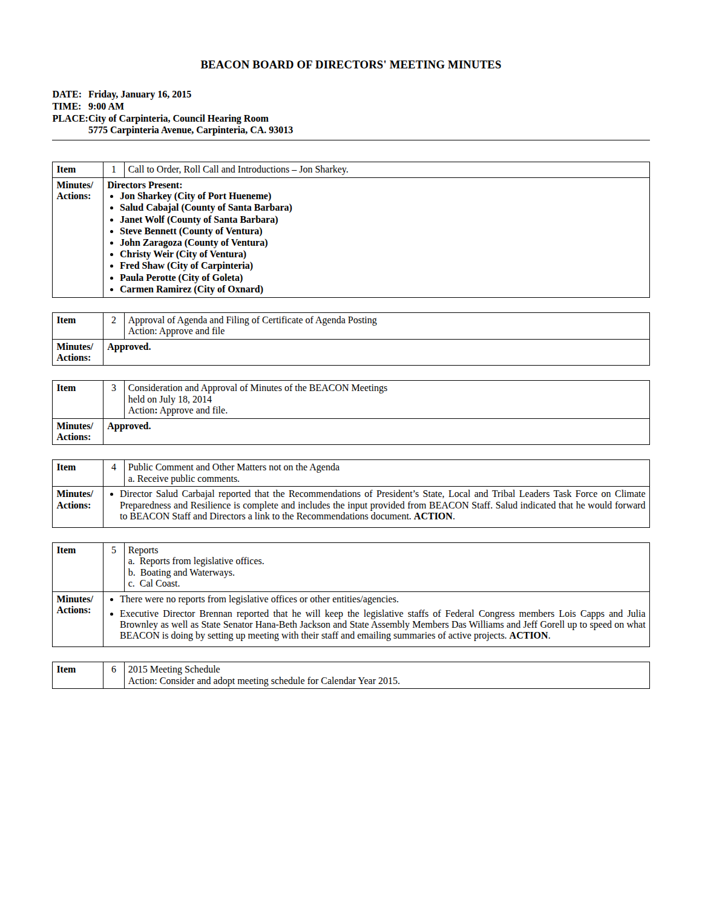BEACON BOARD OF DIRECTORS' MEETING MINUTES
| DATE: | Friday, January 16, 2015 |
| TIME: | 9:00 AM |
| PLACE: | City of Carpinteria, Council Hearing Room 5775 Carpinteria Avenue, Carpinteria, CA. 93013 |
| Item | 1 | Call to Order, Roll Call and Introductions – Jon Sharkey. |
| Minutes/ Actions: | Directors Present: Jon Sharkey (City of Port Hueneme) Salud Cabajal (County of Santa Barbara) Janet Wolf (County of Santa Barbara) Steve Bennett (County of Ventura) John Zaragoza (County of Ventura) Christy Weir (City of Ventura) Fred Shaw (City of Carpinteria) Paula Perotte (City of Goleta) Carmen Ramirez (City of Oxnard) |
| Item | 2 | Approval of Agenda and Filing of Certificate of Agenda Posting Action: Approve and file |
| Minutes/ Actions: | Approved. |
| Item | 3 | Consideration and Approval of Minutes of the BEACON Meetings held on July 18, 2014 Action : Approve and file. |
| Minutes/ Actions: | Approved. |
| Item | 4 | Public Comment and Other Matters not on the Agenda a. Receive public comments. |
| Minutes/ Actions: | Director Salud Carbajal reported that the Recommendations of President’s State, Local and Tribal Leaders Task Force on Climate Preparedness and Resilience is complete and includes the input provided from BEACON Staff. Salud indicated that he would forward to BEACON Staff and Directors a link to the Recommendations document. ACTION . |
| Item | 5 | Reports a. Reports from legislative offices. b. Boating and Waterways. c. Cal Coast. |
| Minutes/ Actions: | There were no reports from legislative offices or other entities/agencies. Executive Director Brennan reported that he will keep the legislative staffs of Federal Congress members Lois Capps and Julia Brownley as well as State Senator Hana-Beth Jackson and State Assembly Members Das Williams and Jeff Gorell up to speed on what BEACON is doing by setting up meeting with their staff and emailing summaries of active projects. ACTION . |
| Item | 6 | 2015 Meeting Schedule Action: Consider and adopt meeting schedule for Calendar Year 2015. |